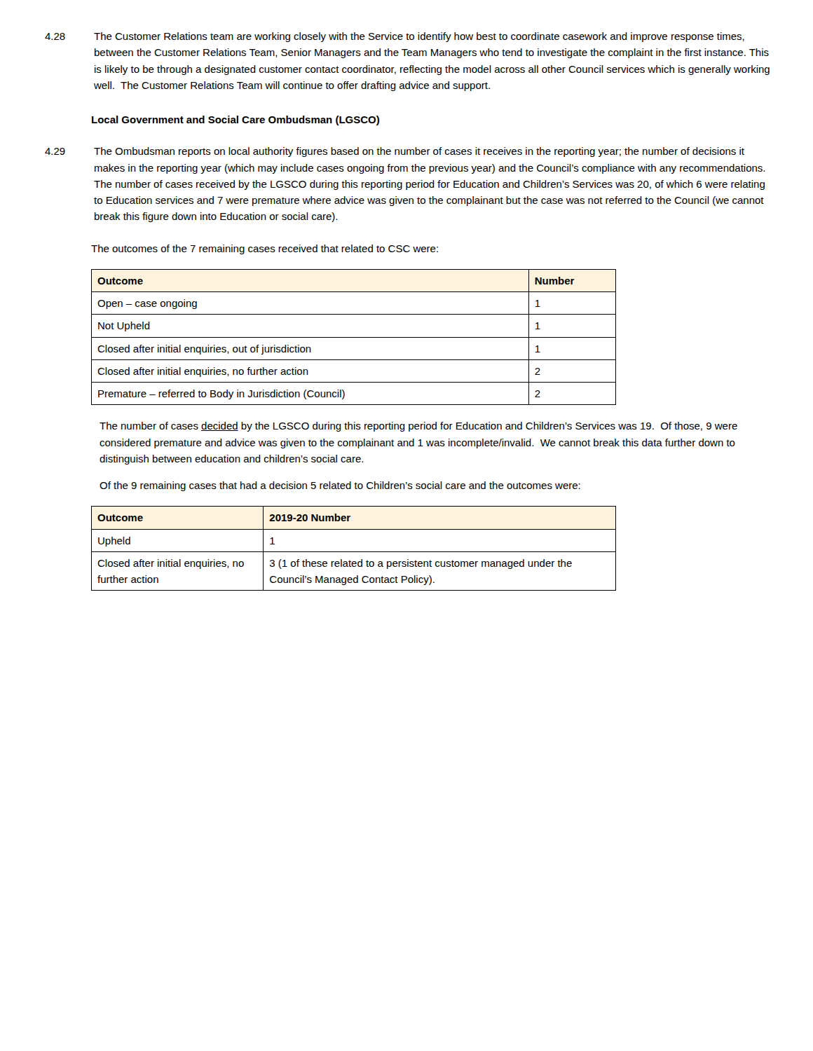4.28
The Customer Relations team are working closely with the Service to identify how best to coordinate casework and improve response times, between the Customer Relations Team, Senior Managers and the Team Managers who tend to investigate the complaint in the first instance. This is likely to be through a designated customer contact coordinator, reflecting the model across all other Council services which is generally working well. The Customer Relations Team will continue to offer drafting advice and support.
Local Government and Social Care Ombudsman (LGSCO)
4.29
The Ombudsman reports on local authority figures based on the number of cases it receives in the reporting year; the number of decisions it makes in the reporting year (which may include cases ongoing from the previous year) and the Council’s compliance with any recommendations. The number of cases received by the LGSCO during this reporting period for Education and Children’s Services was 20, of which 6 were relating to Education services and 7 were premature where advice was given to the complainant but the case was not referred to the Council (we cannot break this figure down into Education or social care).
The outcomes of the 7 remaining cases received that related to CSC were:
| Outcome | Number |
| --- | --- |
| Open – case ongoing | 1 |
| Not Upheld | 1 |
| Closed after initial enquiries, out of jurisdiction | 1 |
| Closed after initial enquiries, no further action | 2 |
| Premature – referred to Body in Jurisdiction (Council) | 2 |
The number of cases decided by the LGSCO during this reporting period for Education and Children’s Services was 19. Of those, 9 were considered premature and advice was given to the complainant and 1 was incomplete/invalid. We cannot break this data further down to distinguish between education and children’s social care.
Of the 9 remaining cases that had a decision 5 related to Children’s social care and the outcomes were:
| Outcome | 2019-20 Number |
| --- | --- |
| Upheld | 1 |
| Closed after initial enquiries, no further action | 3 (1 of these related to a persistent customer managed under the Council’s Managed Contact Policy). |